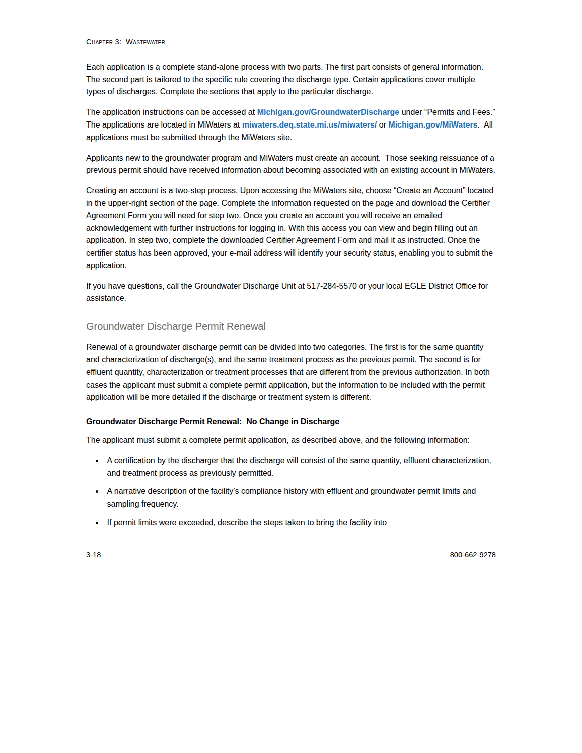Chapter 3: Wastewater
Each application is a complete stand-alone process with two parts. The first part consists of general information. The second part is tailored to the specific rule covering the discharge type. Certain applications cover multiple types of discharges. Complete the sections that apply to the particular discharge.
The application instructions can be accessed at Michigan.gov/GroundwaterDischarge under “Permits and Fees.” The applications are located in MiWaters at miwaters.deq.state.mi.us/miwaters/ or Michigan.gov/MiWaters. All applications must be submitted through the MiWaters site.
Applicants new to the groundwater program and MiWaters must create an account. Those seeking reissuance of a previous permit should have received information about becoming associated with an existing account in MiWaters.
Creating an account is a two-step process. Upon accessing the MiWaters site, choose “Create an Account” located in the upper-right section of the page. Complete the information requested on the page and download the Certifier Agreement Form you will need for step two. Once you create an account you will receive an emailed acknowledgement with further instructions for logging in. With this access you can view and begin filling out an application. In step two, complete the downloaded Certifier Agreement Form and mail it as instructed. Once the certifier status has been approved, your e-mail address will identify your security status, enabling you to submit the application.
If you have questions, call the Groundwater Discharge Unit at 517-284-5570 or your local EGLE District Office for assistance.
Groundwater Discharge Permit Renewal
Renewal of a groundwater discharge permit can be divided into two categories. The first is for the same quantity and characterization of discharge(s), and the same treatment process as the previous permit. The second is for effluent quantity, characterization or treatment processes that are different from the previous authorization. In both cases the applicant must submit a complete permit application, but the information to be included with the permit application will be more detailed if the discharge or treatment system is different.
Groundwater Discharge Permit Renewal: No Change in Discharge
The applicant must submit a complete permit application, as described above, and the following information:
A certification by the discharger that the discharge will consist of the same quantity, effluent characterization, and treatment process as previously permitted.
A narrative description of the facility’s compliance history with effluent and groundwater permit limits and sampling frequency.
If permit limits were exceeded, describe the steps taken to bring the facility into
3-18 800-662-9278